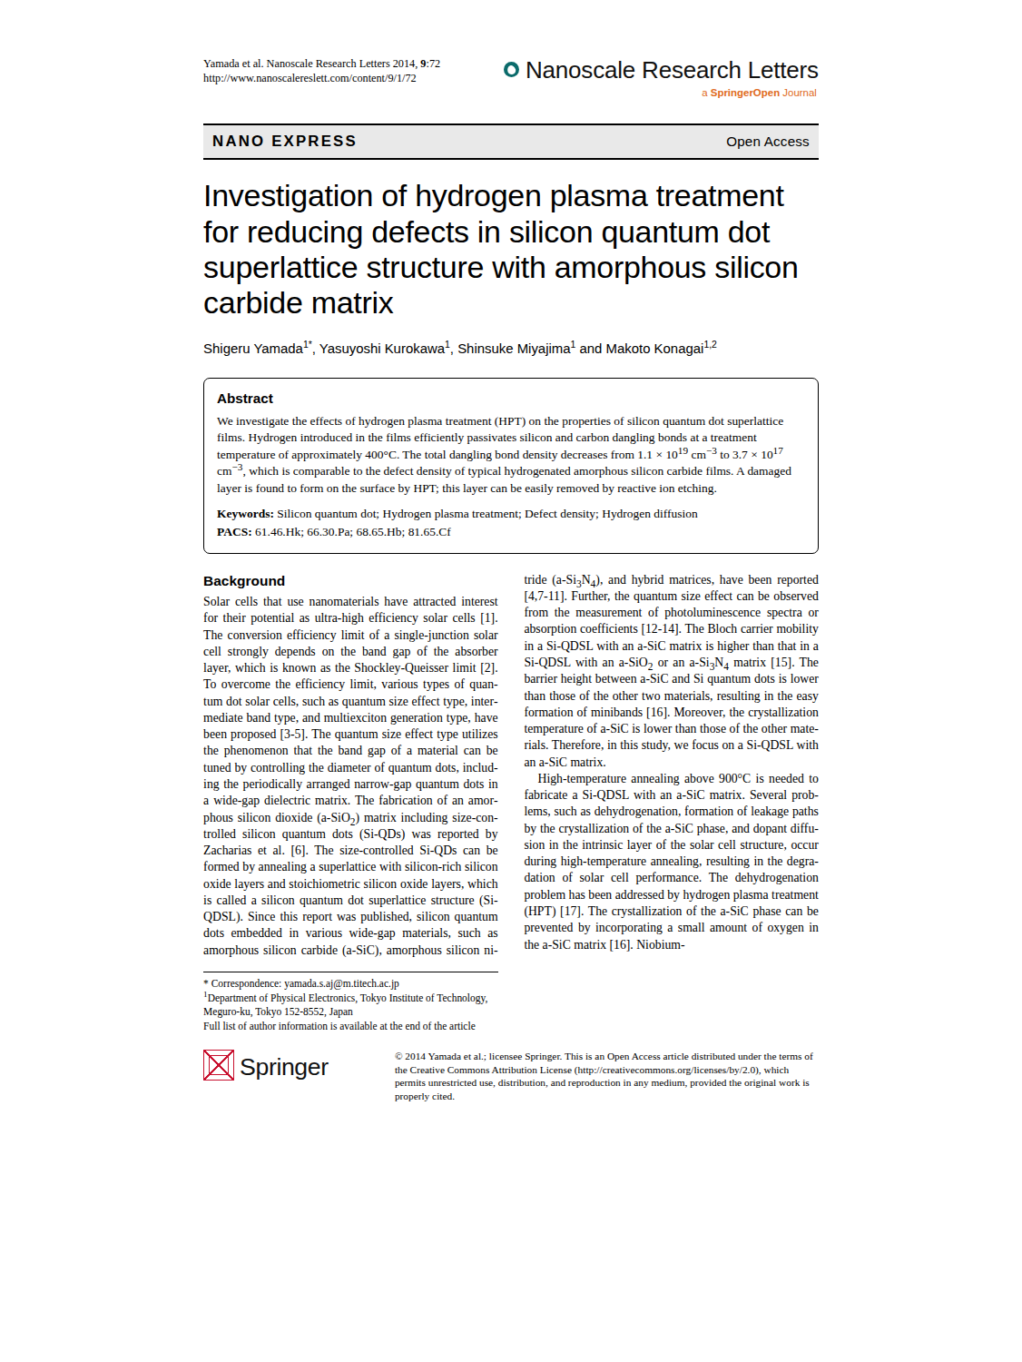Yamada et al. Nanoscale Research Letters 2014, 9:72
http://www.nanoscalereslett.com/content/9/1/72
Nanoscale Research Letters
a SpringerOpen Journal
NANO EXPRESS
Open Access
Investigation of hydrogen plasma treatment for reducing defects in silicon quantum dot superlattice structure with amorphous silicon carbide matrix
Shigeru Yamada1*, Yasuyoshi Kurokawa1, Shinsuke Miyajima1 and Makoto Konagai1,2
Abstract
We investigate the effects of hydrogen plasma treatment (HPT) on the properties of silicon quantum dot superlattice films. Hydrogen introduced in the films efficiently passivates silicon and carbon dangling bonds at a treatment temperature of approximately 400°C. The total dangling bond density decreases from 1.1 × 1019 cm−3 to 3.7 × 1017 cm−3, which is comparable to the defect density of typical hydrogenated amorphous silicon carbide films. A damaged layer is found to form on the surface by HPT; this layer can be easily removed by reactive ion etching.
Keywords: Silicon quantum dot; Hydrogen plasma treatment; Defect density; Hydrogen diffusion
PACS: 61.46.Hk; 66.30.Pa; 68.65.Hb; 81.65.Cf
Background
Solar cells that use nanomaterials have attracted interest for their potential as ultra-high efficiency solar cells [1]. The conversion efficiency limit of a single-junction solar cell strongly depends on the band gap of the absorber layer, which is known as the Shockley-Queisser limit [2]. To overcome the efficiency limit, various types of quantum dot solar cells, such as quantum size effect type, intermediate band type, and multiexciton generation type, have been proposed [3-5]. The quantum size effect type utilizes the phenomenon that the band gap of a material can be tuned by controlling the diameter of quantum dots, including the periodically arranged narrow-gap quantum dots in a wide-gap dielectric matrix. The fabrication of an amorphous silicon dioxide (a-SiO2) matrix including size-controlled silicon quantum dots (Si-QDs) was reported by Zacharias et al. [6]. The size-controlled Si-QDs can be formed by annealing a superlattice with silicon-rich silicon oxide layers and stoichiometric silicon oxide layers, which is called a silicon quantum dot superlattice structure (Si-QDSL). Since this report was published, silicon quantum dots embedded in various wide-gap materials, such as amorphous silicon carbide (a-SiC), amorphous silicon nitride (a-Si3N4), and hybrid matrices, have been reported [4,7-11]. Further, the quantum size effect can be observed from the measurement of photoluminescence spectra or absorption coefficients [12-14]. The Bloch carrier mobility in a Si-QDSL with an a-SiC matrix is higher than that in a Si-QDSL with an a-SiO2 or an a-Si3N4 matrix [15]. The barrier height between a-SiC and Si quantum dots is lower than those of the other two materials, resulting in the easy formation of minibands [16]. Moreover, the crystallization temperature of a-SiC is lower than those of the other materials. Therefore, in this study, we focus on a Si-QDSL with an a-SiC matrix.
High-temperature annealing above 900°C is needed to fabricate a Si-QDSL with an a-SiC matrix. Several problems, such as dehydrogenation, formation of leakage paths by the crystallization of the a-SiC phase, and dopant diffusion in the intrinsic layer of the solar cell structure, occur during high-temperature annealing, resulting in the degradation of solar cell performance. The dehydrogenation problem has been addressed by hydrogen plasma treatment (HPT) [17]. The crystallization of the a-SiC phase can be prevented by incorporating a small amount of oxygen in the a-SiC matrix [16]. Niobium-
* Correspondence: yamada.s.aj@m.titech.ac.jp
1Department of Physical Electronics, Tokyo Institute of Technology, Meguro-ku, Tokyo 152-8552, Japan
Full list of author information is available at the end of the article
Springer
© 2014 Yamada et al.; licensee Springer. This is an Open Access article distributed under the terms of the Creative Commons Attribution License (http://creativecommons.org/licenses/by/2.0), which permits unrestricted use, distribution, and reproduction in any medium, provided the original work is properly cited.